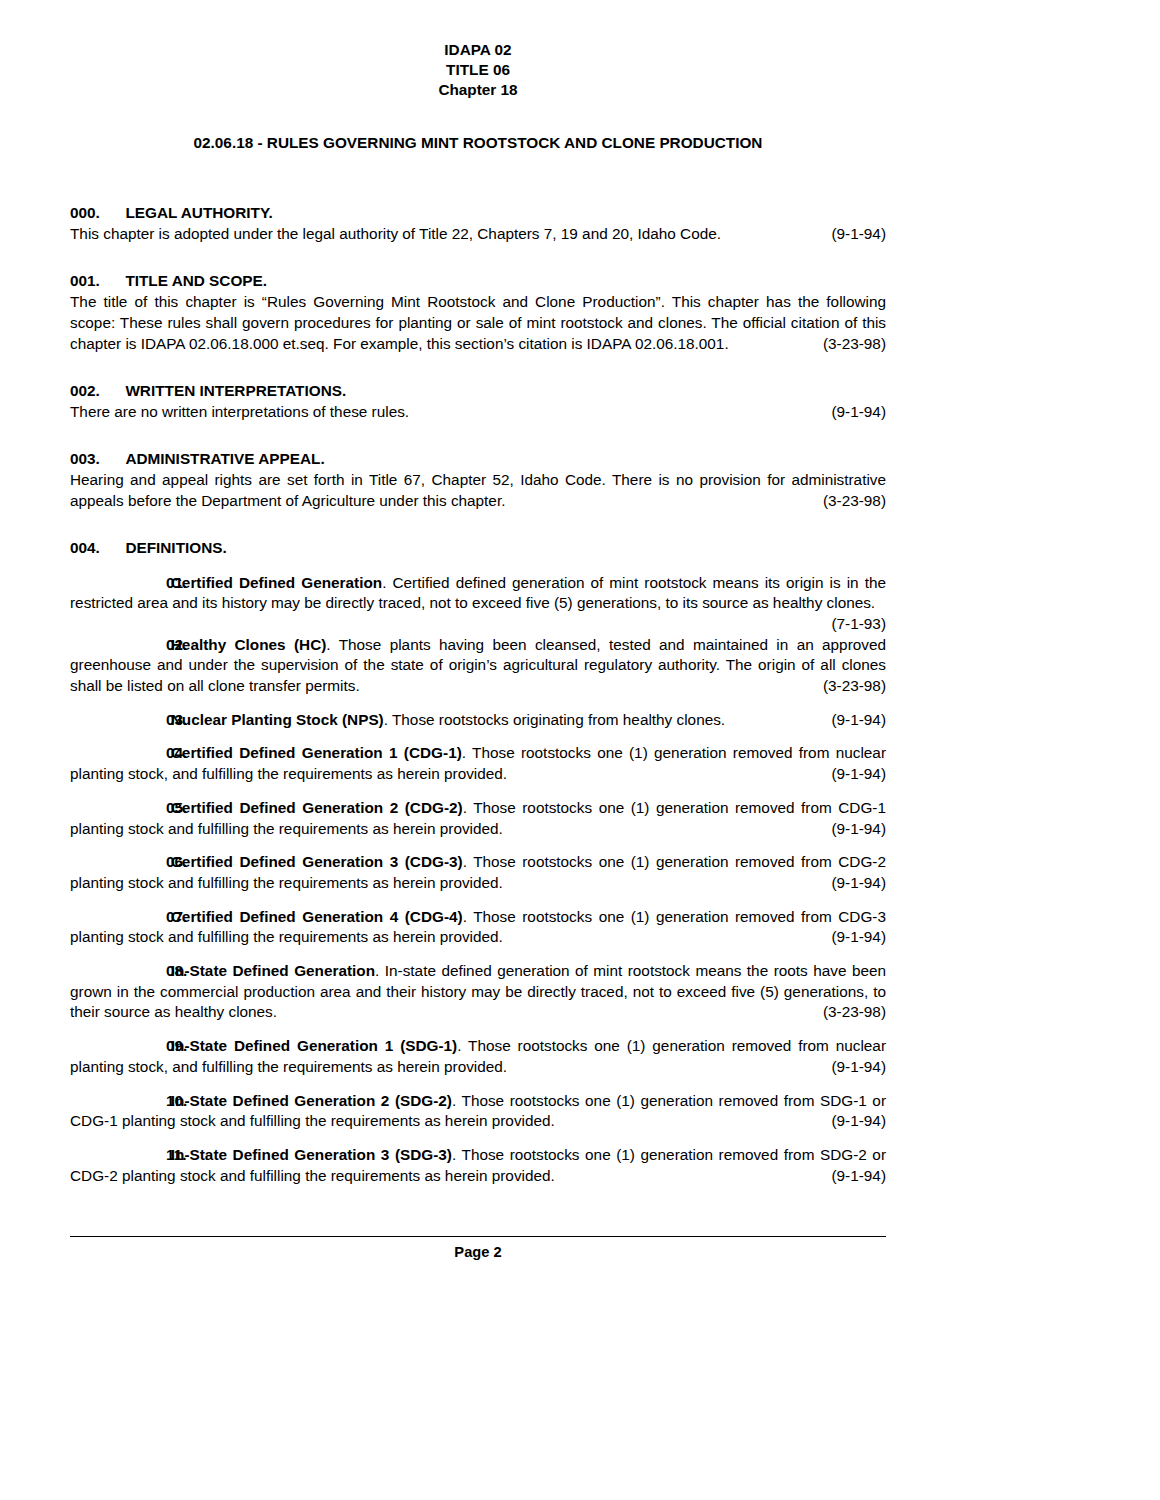IDAPA 02
TITLE 06
Chapter 18
02.06.18 - RULES GOVERNING MINT ROOTSTOCK AND CLONE PRODUCTION
000. LEGAL AUTHORITY.
This chapter is adopted under the legal authority of Title 22, Chapters 7, 19 and 20, Idaho Code.(9-1-94)
001. TITLE AND SCOPE.
The title of this chapter is “Rules Governing Mint Rootstock and Clone Production”. This chapter has the following scope: These rules shall govern procedures for planting or sale of mint rootstock and clones. The official citation of this chapter is IDAPA 02.06.18.000 et.seq. For example, this section’s citation is IDAPA 02.06.18.001.(3-23-98)
002. WRITTEN INTERPRETATIONS.
There are no written interpretations of these rules.(9-1-94)
003. ADMINISTRATIVE APPEAL.
Hearing and appeal rights are set forth in Title 67, Chapter 52, Idaho Code. There is no provision for administrative appeals before the Department of Agriculture under this chapter.(3-23-98)
004. DEFINITIONS.
01. Certified Defined Generation. Certified defined generation of mint rootstock means its origin is in the restricted area and its history may be directly traced, not to exceed five (5) generations, to its source as healthy clones.(7-1-93)
02. Healthy Clones (HC). Those plants having been cleansed, tested and maintained in an approved greenhouse and under the supervision of the state of origin’s agricultural regulatory authority. The origin of all clones shall be listed on all clone transfer permits.(3-23-98)
03. Nuclear Planting Stock (NPS). Those rootstocks originating from healthy clones.(9-1-94)
04. Certified Defined Generation 1 (CDG-1). Those rootstocks one (1) generation removed from nuclear planting stock, and fulfilling the requirements as herein provided.(9-1-94)
05. Certified Defined Generation 2 (CDG-2). Those rootstocks one (1) generation removed from CDG-1 planting stock and fulfilling the requirements as herein provided.(9-1-94)
06. Certified Defined Generation 3 (CDG-3). Those rootstocks one (1) generation removed from CDG-2 planting stock and fulfilling the requirements as herein provided.(9-1-94)
07. Certified Defined Generation 4 (CDG-4). Those rootstocks one (1) generation removed from CDG-3 planting stock and fulfilling the requirements as herein provided.(9-1-94)
08. In-State Defined Generation. In-state defined generation of mint rootstock means the roots have been grown in the commercial production area and their history may be directly traced, not to exceed five (5) generations, to their source as healthy clones.(3-23-98)
09. In-State Defined Generation 1 (SDG-1). Those rootstocks one (1) generation removed from nuclear planting stock, and fulfilling the requirements as herein provided.(9-1-94)
10. In-State Defined Generation 2 (SDG-2). Those rootstocks one (1) generation removed from SDG-1 or CDG-1 planting stock and fulfilling the requirements as herein provided.(9-1-94)
11. In-State Defined Generation 3 (SDG-3). Those rootstocks one (1) generation removed from SDG-2 or CDG-2 planting stock and fulfilling the requirements as herein provided.(9-1-94)
Page 2